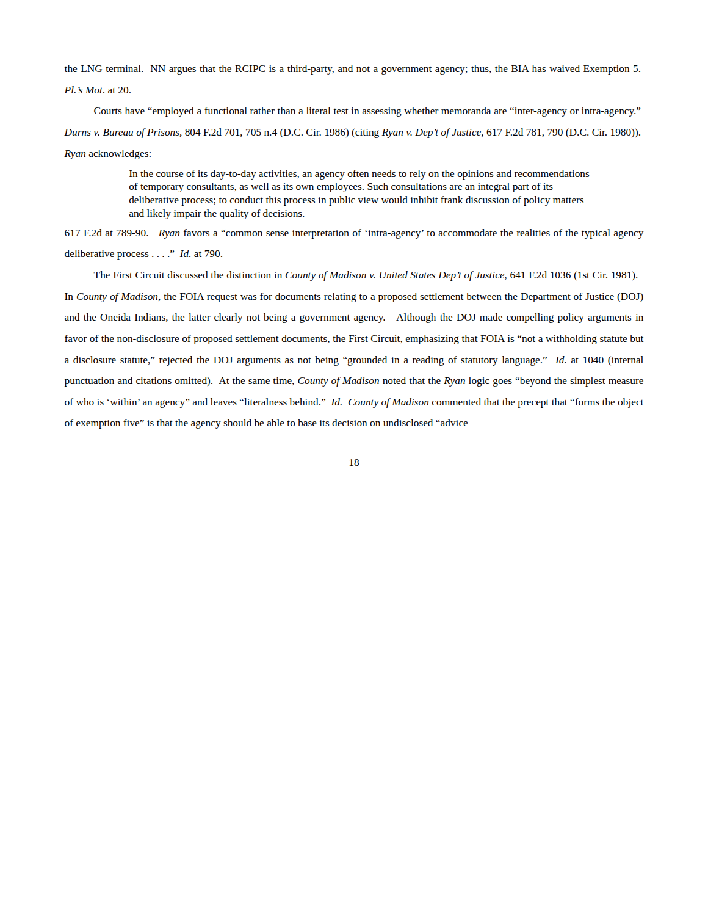the LNG terminal. NN argues that the RCIPC is a third-party, and not a government agency; thus, the BIA has waived Exemption 5. Pl.’s Mot. at 20.
Courts have “employed a functional rather than a literal test in assessing whether memoranda are “inter-agency or intra-agency.” Durns v. Bureau of Prisons, 804 F.2d 701, 705 n.4 (D.C. Cir. 1986) (citing Ryan v. Dep’t of Justice, 617 F.2d 781, 790 (D.C. Cir. 1980)). Ryan acknowledges:
In the course of its day-to-day activities, an agency often needs to rely on the opinions and recommendations of temporary consultants, as well as its own employees. Such consultations are an integral part of its deliberative process; to conduct this process in public view would inhibit frank discussion of policy matters and likely impair the quality of decisions.
617 F.2d at 789-90. Ryan favors a “common sense interpretation of ‘intra-agency’ to accommodate the realities of the typical agency deliberative process . . . .” Id. at 790.
The First Circuit discussed the distinction in County of Madison v. United States Dep’t of Justice, 641 F.2d 1036 (1st Cir. 1981). In County of Madison, the FOIA request was for documents relating to a proposed settlement between the Department of Justice (DOJ) and the Oneida Indians, the latter clearly not being a government agency. Although the DOJ made compelling policy arguments in favor of the non-disclosure of proposed settlement documents, the First Circuit, emphasizing that FOIA is “not a withholding statute but a disclosure statute,” rejected the DOJ arguments as not being “grounded in a reading of statutory language.” Id. at 1040 (internal punctuation and citations omitted). At the same time, County of Madison noted that the Ryan logic goes “beyond the simplest measure of who is ‘within’ an agency” and leaves “literalness behind.” Id. County of Madison commented that the precept that “forms the object of exemption five” is that the agency should be able to base its decision on undisclosed “advice
18